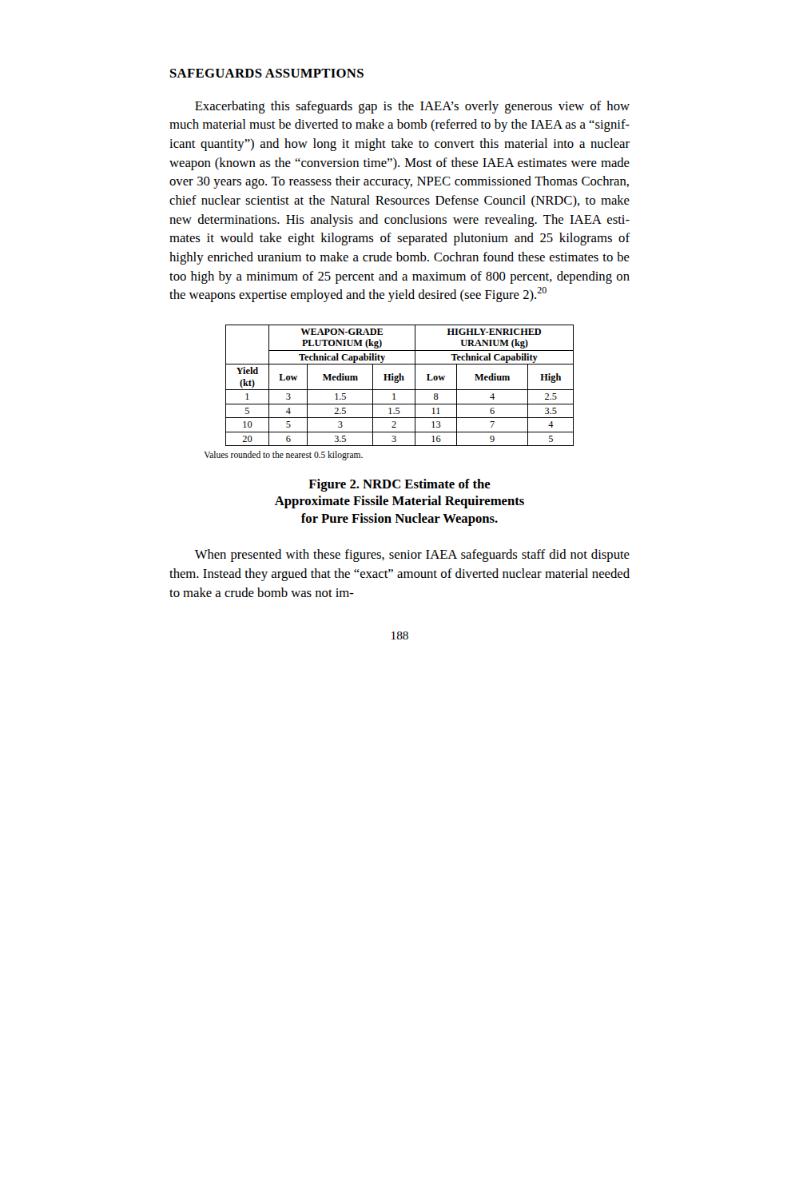SAFEGUARDS ASSUMPTIONS
Exacerbating this safeguards gap is the IAEA’s overly generous view of how much material must be diverted to make a bomb (referred to by the IAEA as a “significant quantity”) and how long it might take to convert this material into a nuclear weapon (known as the “conversion time”). Most of these IAEA estimates were made over 30 years ago. To reassess their accuracy, NPEC commissioned Thomas Cochran, chief nuclear scientist at the Natural Resources Defense Council (NRDC), to make new determinations. His analysis and conclusions were revealing. The IAEA estimates it would take eight kilograms of separated plutonium and 25 kilograms of highly enriched uranium to make a crude bomb. Cochran found these estimates to be too high by a minimum of 25 percent and a maximum of 800 percent, depending on the weapons expertise employed and the yield desired (see Figure 2).20
| | WEAPON-GRADE PLUTONIUM (kg) | HIGHLY-ENRICHED URANIUM (kg) |
| --- | --- | --- |
| Technical Capability | Technical Capability |
| Yield (kt) | Low | Medium | High | Low | Medium | High |
| 1 | 3 | 1.5 | 1 | 8 | 4 | 2.5 |
| 5 | 4 | 2.5 | 1.5 | 11 | 6 | 3.5 |
| 10 | 5 | 3 | 2 | 13 | 7 | 4 |
| 20 | 6 | 3.5 | 3 | 16 | 9 | 5 |
Values rounded to the nearest 0.5 kilogram.
Figure 2. NRDC Estimate of the
Approximate Fissile Material Requirements
for Pure Fission Nuclear Weapons.
When presented with these figures, senior IAEA safeguards staff did not dispute them. Instead they argued that the “exact” amount of diverted nuclear material needed to make a crude bomb was not im-
188